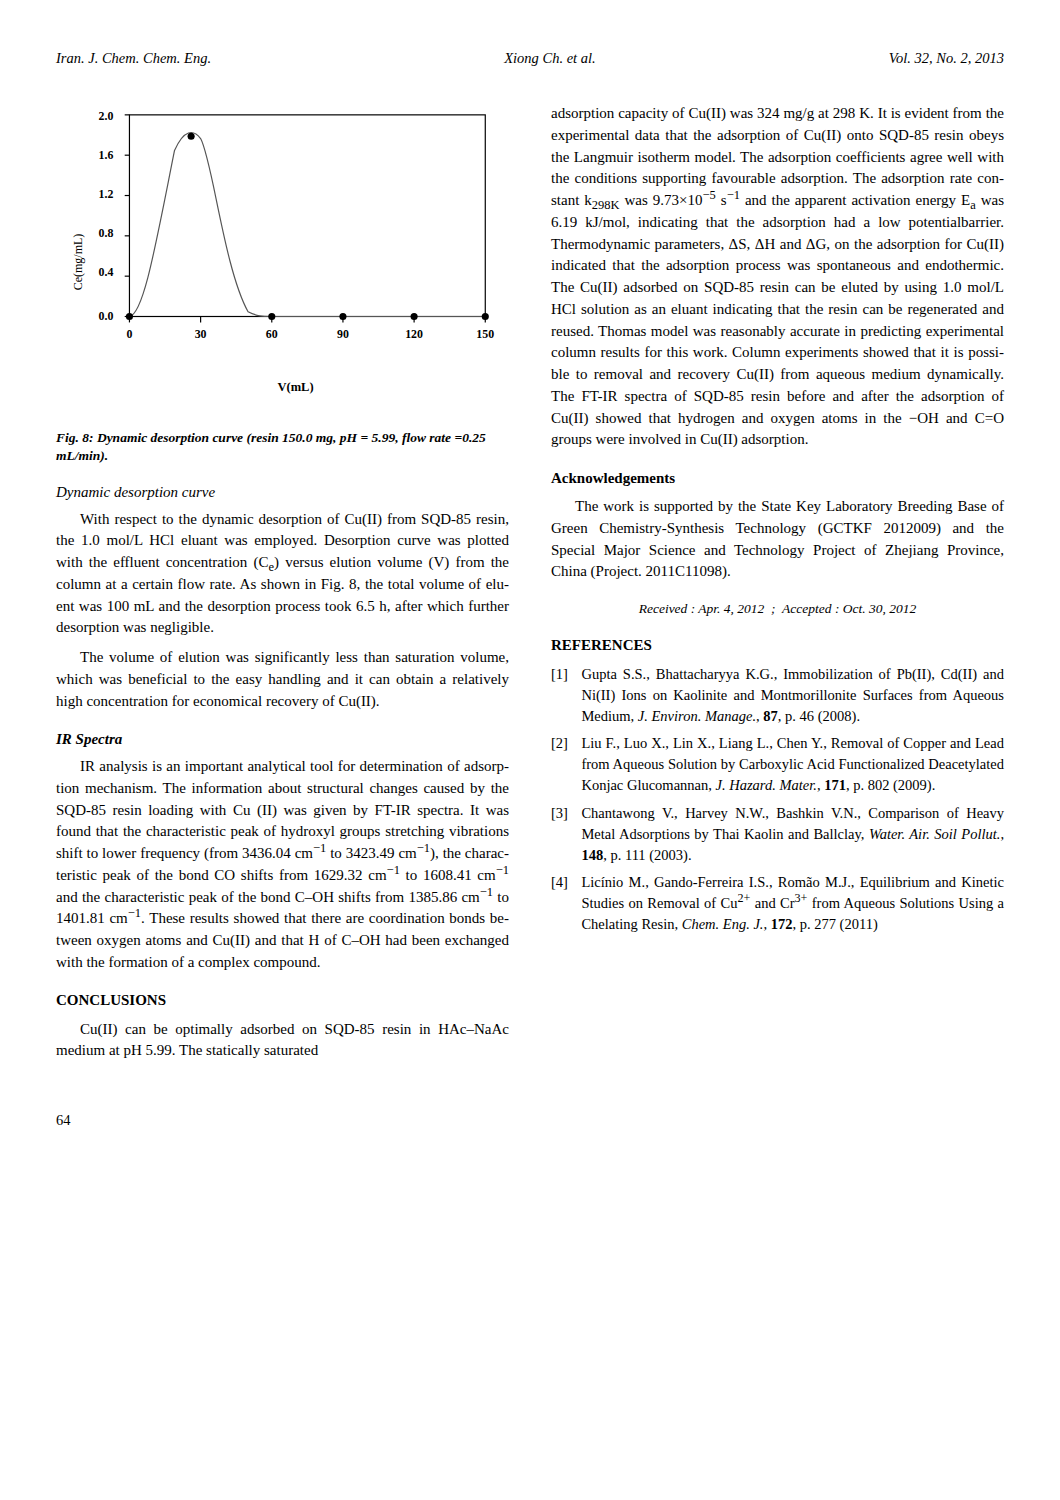Iran. J. Chem. Chem. Eng.
Xiong Ch. et al.
Vol. 32, No. 2, 2013
Ce(mg/mL) 2.0 1.6 1.2 0.8 0.4 0.0 0 30 60 90 120 150
V(mL)
Fig. 8: Dynamic desorption curve (resin 150.0 mg, pH = 5.99, flow rate =0.25 mL/min).
Dynamic desorption curve
With respect to the dynamic desorption of Cu(II) from SQD-85 resin, the 1.0 mol/L HCl eluant was employed. Desorption curve was plotted with the effluent concentration (Ce) versus elution volume (V) from the column at a certain flow rate. As shown in Fig. 8, the total volume of eluent was 100 mL and the desorption process took 6.5 h, after which further desorption was negligible.
The volume of elution was significantly less than saturation volume, which was beneficial to the easy handling and it can obtain a relatively high concentration for economical recovery of Cu(II).
IR Spectra
IR analysis is an important analytical tool for determination of adsorption mechanism. The information about structural changes caused by the SQD-85 resin loading with Cu (II) was given by FT-IR spectra. It was found that the characteristic peak of hydroxyl groups stretching vibrations shift to lower frequency (from 3436.04 cm−1 to 3423.49 cm−1), the characteristic peak of the bond CO shifts from 1629.32 cm−1 to 1608.41 cm−1 and the characteristic peak of the bond C–OH shifts from 1385.86 cm−1 to 1401.81 cm−1. These results showed that there are coordination bonds between oxygen atoms and Cu(II) and that H of C–OH had been exchanged with the formation of a complex compound.
CONCLUSIONS
Cu(II) can be optimally adsorbed on SQD-85 resin in HAc–NaAc medium at pH 5.99. The statically saturated
adsorption capacity of Cu(II) was 324 mg/g at 298 K. It is evident from the experimental data that the adsorption of Cu(II) onto SQD-85 resin obeys the Langmuir isotherm model. The adsorption coefficients agree well with the conditions supporting favourable adsorption. The adsorption rate constant k298K was 9.73×10−5 s−1 and the apparent activation energy Ea was 6.19 kJ/mol, indicating that the adsorption had a low potentialbarrier. Thermodynamic parameters, ΔS, ΔH and ΔG, on the adsorption for Cu(II) indicated that the adsorption process was spontaneous and endothermic. The Cu(II) adsorbed on SQD-85 resin can be eluted by using 1.0 mol/L HCl solution as an eluant indicating that the resin can be regenerated and reused. Thomas model was reasonably accurate in predicting experimental column results for this work. Column experiments showed that it is possible to removal and recovery Cu(II) from aqueous medium dynamically. The FT-IR spectra of SQD-85 resin before and after the adsorption of Cu(II) showed that hydrogen and oxygen atoms in the −OH and C=O groups were involved in Cu(II) adsorption.
Acknowledgements
The work is supported by the State Key Laboratory Breeding Base of Green Chemistry-Synthesis Technology (GCTKF 2012009) and the Special Major Science and Technology Project of Zhejiang Province, China (Project. 2011C11098).
Received : Apr. 4, 2012 ; Accepted : Oct. 30, 2012
REFERENCES
[1] Gupta S.S., Bhattacharyya K.G., Immobilization of Pb(II), Cd(II) and Ni(II) Ions on Kaolinite and Montmorillonite Surfaces from Aqueous Medium, J. Environ. Manage., 87, p. 46 (2008).
[2] Liu F., Luo X., Lin X., Liang L., Chen Y., Removal of Copper and Lead from Aqueous Solution by Carboxylic Acid Functionalized Deacetylated Konjac Glucomannan, J. Hazard. Mater., 171, p. 802 (2009).
[3] Chantawong V., Harvey N.W., Bashkin V.N., Comparison of Heavy Metal Adsorptions by Thai Kaolin and Ballclay, Water. Air. Soil Pollut., 148, p. 111 (2003).
[4] Licínio M., Gando-Ferreira I.S., Romão M.J., Equilibrium and Kinetic Studies on Removal of Cu2+ and Cr3+ from Aqueous Solutions Using a Chelating Resin, Chem. Eng. J., 172, p. 277 (2011)
64